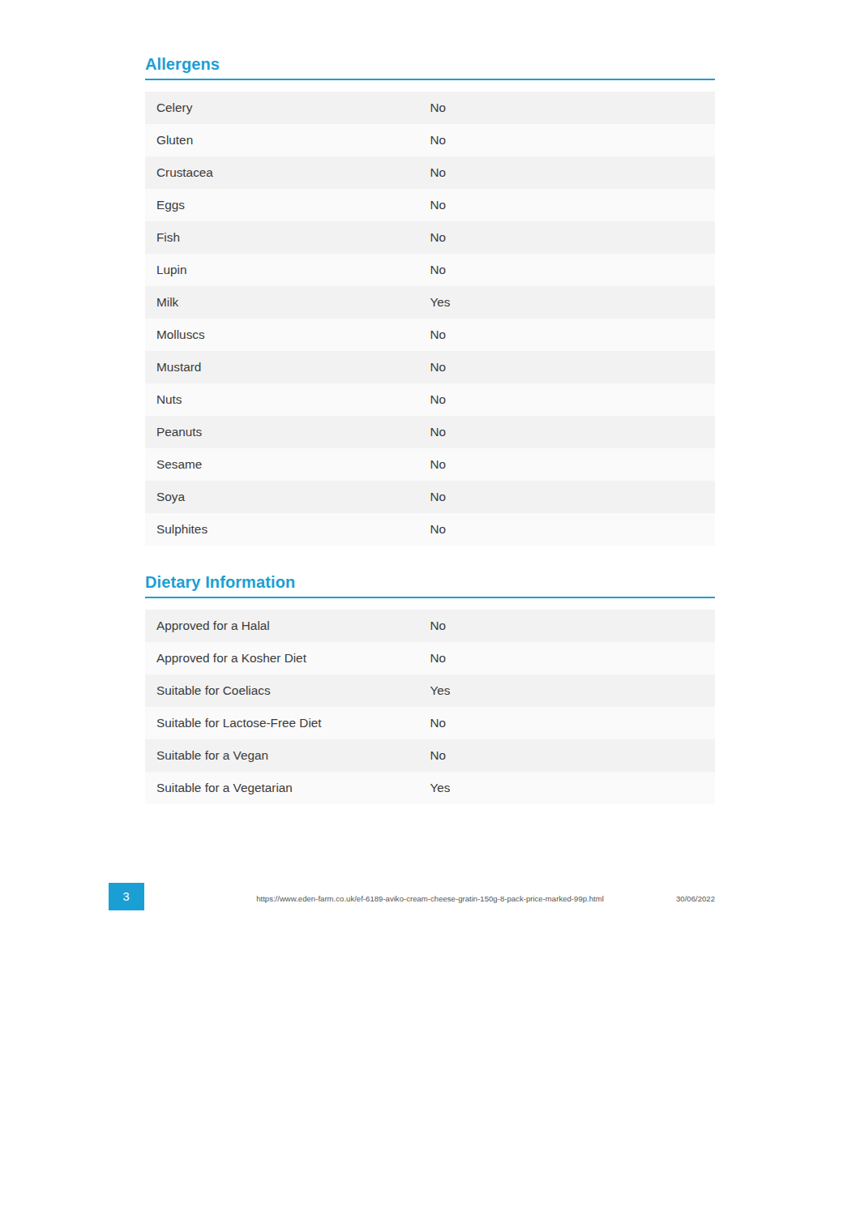Allergens
| Celery | No |
| Gluten | No |
| Crustacea | No |
| Eggs | No |
| Fish | No |
| Lupin | No |
| Milk | Yes |
| Molluscs | No |
| Mustard | No |
| Nuts | No |
| Peanuts | No |
| Sesame | No |
| Soya | No |
| Sulphites | No |
Dietary Information
| Approved for a Halal | No |
| Approved for a Kosher Diet | No |
| Suitable for Coeliacs | Yes |
| Suitable for Lactose-Free Diet | No |
| Suitable for a Vegan | No |
| Suitable for a Vegetarian | Yes |
3
https://www.eden-farm.co.uk/ef-6189-aviko-cream-cheese-gratin-150g-8-pack-price-marked-99p.html
30/06/2022